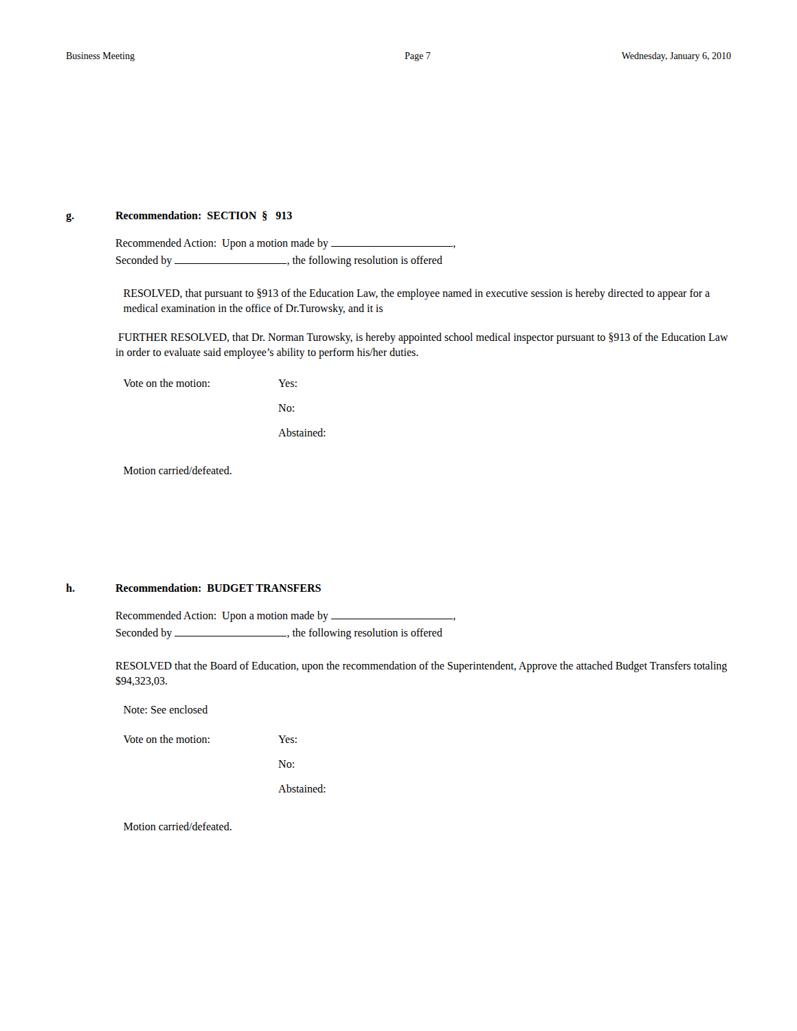Business Meeting
Page 7
Wednesday, January 6, 2010
g. Recommendation: SECTION § 913
Recommended Action: Upon a motion made by ,
Seconded by , the following resolution is offered
RESOLVED, that pursuant to §913 of the Education Law, the employee named in executive session is hereby directed to appear for a medical examination in the office of Dr.Turowsky, and it is
FURTHER RESOLVED, that Dr. Norman Turowsky, is hereby appointed school medical inspector pursuant to §913 of the Education Law in order to evaluate said employee’s ability to perform his/her duties.
| Vote on the motion: | Yes: |
| | No: |
| | Abstained: |
Motion carried/defeated.
h. Recommendation: BUDGET TRANSFERS
Recommended Action: Upon a motion made by ,
Seconded by , the following resolution is offered
RESOLVED that the Board of Education, upon the recommendation of the Superintendent, Approve the attached Budget Transfers totaling $94,323,03.
Note: See enclosed
| Vote on the motion: | Yes: |
| | No: |
| | Abstained: |
Motion carried/defeated.